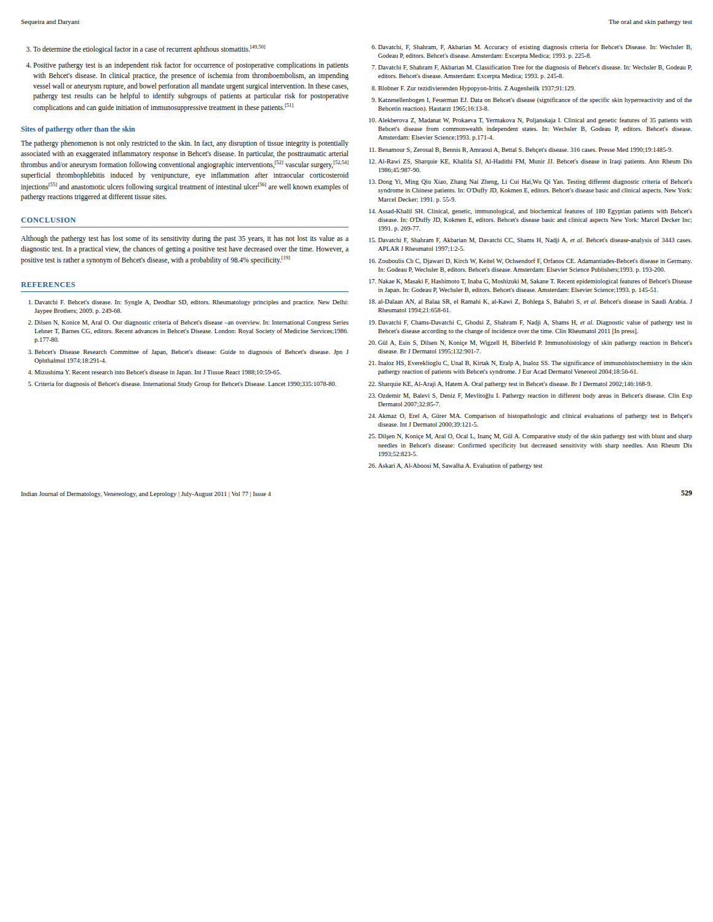Sequeira and Daryani The oral and skin pathergy test
To determine the etiological factor in a case of recurrent aphthous stomatitis.[49,50]
Positive pathergy test is an independent risk factor for occurrence of postoperative complications in patients with Behcet's disease. In clinical practice, the presence of ischemia from thromboembolism, an impending vessel wall or aneurysm rupture, and bowel perforation all mandate urgent surgical intervention. In these cases, pathergy test results can be helpful to identify subgroups of patients at particular risk for postoperative complications and can guide initiation of immunosuppressive treatment in these patients.[51]
Sites of pathergy other than the skin
The pathergy phenomenon is not only restricted to the skin. In fact, any disruption of tissue integrity is potentially associated with an exaggerated inflammatory response in Behcet's disease. In particular, the posttraumatic arterial thrombus and/or aneurysm formation following conventional angiographic interventions,[52] vascular surgery,[52,54] superficial thrombophlebitis induced by venipuncture, eye inflammation after intraocular corticosteroid injections[55] and anastomotic ulcers following surgical treatment of intestinal ulcer[56] are well known examples of pathergy reactions triggered at different tissue sites.
CONCLUSION
Although the pathergy test has lost some of its sensitivity during the past 35 years, it has not lost its value as a diagnostic test. In a practical view, the chances of getting a positive test have decreased over the time. However, a positive test is rather a synonym of Behcet's disease, with a probability of 98.4% specificity.[19]
REFERENCES
Davatchi F. Behcet's disease. In: Syngle A, Deodhar SD, editors. Rheumatology principles and practice. New Delhi: Jaypee Brothers; 2009. p. 249-68.
Dilsen N, Konice M, Aral O. Our diagnostic criteria of Behcet's disease –an overview. In: International Congress Series Lehner T, Barnes CG, editors. Recent advances in Behcet's Disease. London: Royal Society of Medicine Services;1986. p.177-80.
Behcet's Disease Research Committee of Japan, Behcet's disease: Guide to diagnosis of Behcet's disease. Jpn J Ophthalmol 1974;18:291-4.
Mizushima Y. Recent research into Behcet's disease in Japan. Int J Tissue React 1988;10:59-65.
Criteria for diagnosis of Behcet's disease. International Study Group for Behcet's Disease. Lancet 1990;335:1078-80.
Davatchi, F, Shahram, F, Akbarian M. Accuracy of existing diagnosis criteria for Behcet's Disease. In: Wechsler B, Godeau P, editors. Behcet's disease. Amsterdam: Excerpta Medica; 1993. p. 225-8.
Davatchi F, Shahram F, Akbarian M. Classification Tree for the diagnosis of Behcet's disease. In: Wechsler B, Godeau P, editors. Behcet's disease. Amsterdam: Excerpta Medica; 1993. p. 245-8.
Blobner F. Zur rezidivierenden Hypopyon-Iritis. Z Augenheilk 1937;91:129.
Katzenellenbogen I, Feuerman EJ. Data on Behcet's disease (significance of the specific skin hyperreactivity and of the Behcetin reaction). Hautarzt 1965;16:13-8.
Alekberova Z, Madanat W, Prokaeva T, Yermakova N, Poljanskaja I. Clinical and genetic features of 35 patients with Behcet's disease from commonwealth independent states. In: Wechsler B, Godeau P, editors. Behcet's disease. Amsterdam: Elsevier Science;1993. p.171-4.
Benamour S, Zeroual B, Bennis R, Amraoui A, Bettal S. Behçet's disease. 316 cases. Presse Med 1990;19:1485-9.
Al-Rawi ZS, Sharquie KE, Khalifa SJ, Al-Hadithi FM, Munir JJ. Behcet's disease in Iraqi patients. Ann Rheum Dis 1986;45:987-90.
Dong Yi, Ming Qiu Xiao, Zhang Nai Zheng, Li Cui Hai,Wu Qi Yan. Testing different diagnostic criteria of Behcet's syndrome in Chinese patients. In: O'Duffy JD, Kokmen E, editors. Behcet's disease basic and clinical aspects. New York: Marcel Decker; 1991. p. 55-9.
Assad-Khalil SH. Clinical, genetic, immunological, and biochemical features of 180 Egyptian patients with Behcet's disease. In: O'Duffy JD, Kokmen E, editors. Behcet's disease basic and clinical aspects New York: Marcel Decker Inc; 1991. p. 269-77.
Davatchi F, Shahram F, Akbarian M, Davatchi CC, Shams H, Nadji A, et al. Behcet's disease-analysis of 3443 cases. APLAR J Rheumatol 1997;1:2-5.
Zouboulis Ch C, Djawari D, Kirch W, Keitel W, Ochsendorf F, Orfanos CE. Adamantiades-Behcet's disease in Germany. In: Godeau P, Wechsler B, editors. Behcet's disease. Amsterdam: Elsevier Science Publishers;1993. p. 193-200.
Nakae K, Masaki F, Hashimoto T, Inaba G, Moshizuki M, Sakane T. Recent epidemiological features of Behcet's Disease in Japan. In: Godeau P, Wechsler B, editors. Behcet's disease. Amsterdam: Elsevier Science;1993. p. 145-51.
al-Dalaan AN, al Balaa SR, el Ramahi K, al-Kawi Z, Bohlega S, Bahabri S, et al. Behcet's disease in Saudi Arabia. J Rheumatol 1994;21:658-61.
Davatchi F, Chams-Davatchi C, Ghodsi Z, Shahram F, Nadji A, Shams H, et al. Diagnostic value of pathergy test in Behcet's disease according to the change of incidence over the time. Clin Rheumatol 2011 [In press].
Gül A, Esin S, Dilsen N, Koniçe M, Wigzell H, Biberfeld P. Immunohistology of skin pathergy reaction in Behcet's disease. Br J Dermatol 1995;132:901-7.
Inaloz HS, Evereklioglu C, Unal B, Kirtak N, Eralp A, Inaloz SS. The significance of immunohistochemistry in the skin pathergy reaction of patients with Behcet's syndrome. J Eur Acad Dermatol Venereol 2004;18:56-61.
Sharquie KE, Al-Araji A, Hatem A. Oral pathergy test in Behcet's disease. Br J Dermatol 2002;146:168-9.
Ozdemir M, Balevi S, Deniz F, Mevlitoğlu I. Pathergy reaction in different body areas in Behcet's disease. Clin Exp Dermatol 2007;32:85-7.
Akmaz O, Erel A, Gürer MA. Comparison of histopathologic and clinical evaluations of pathergy test in Behçet's disease. Int J Dermatol 2000;39:121-5.
Dilşen N, Koniçe M, Aral O, Ocal L, Inanç M, Gül A. Comparative study of the skin pathergy test with blunt and sharp needles in Behcet's disease: Confirmed specificity but decreased sensitivity with sharp needles. Ann Rheum Dis 1993;52:823-5.
Askari A, Al-Aboosi M, Sawalha A. Evaluation of pathergy test
Indian Journal of Dermatology, Venereology, and Leprology | July-August 2011 | Vol 77 | Issue 4 529